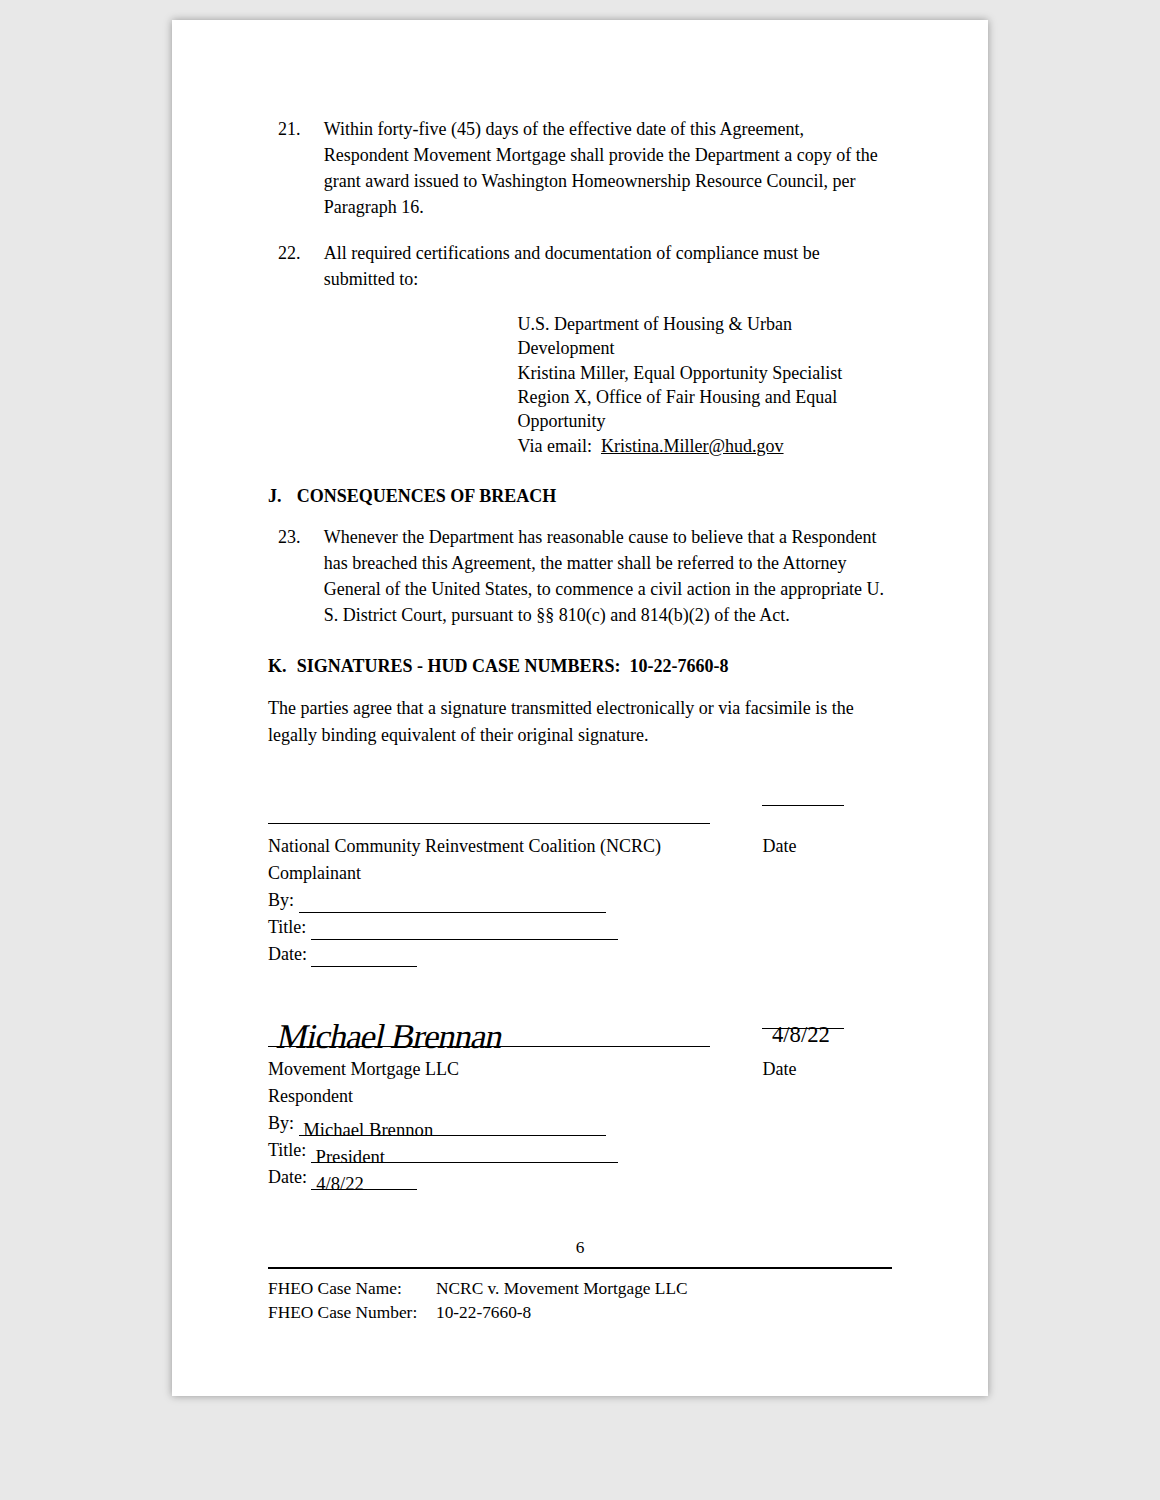21. Within forty-five (45) days of the effective date of this Agreement, Respondent Movement Mortgage shall provide the Department a copy of the grant award issued to Washington Homeownership Resource Council, per Paragraph 16.
22. All required certifications and documentation of compliance must be submitted to:
U.S. Department of Housing & Urban Development
Kristina Miller, Equal Opportunity Specialist
Region X, Office of Fair Housing and Equal Opportunity
Via email: Kristina.Miller@hud.gov
J. Consequences of Breach
23. Whenever the Department has reasonable cause to believe that a Respondent has breached this Agreement, the matter shall be referred to the Attorney General of the United States, to commence a civil action in the appropriate U. S. District Court, pursuant to §§ 810(c) and 814(b)(2) of the Act.
K. Signatures - HUD Case Numbers: 10-22-7660-8
The parties agree that a signature transmitted electronically or via facsimile is the legally binding equivalent of their original signature.
National Community Reinvestment Coalition (NCRC) Date
Complainant
By:
Title:
Date:
Michael Brennan 4/8/22
Movement Mortgage LLC Date
Respondent
By: Michael Brennon
Title: President
Date: 4/8/22
6
FHEO Case Name: NCRC v. Movement Mortgage LLC
FHEO Case Number: 10-22-7660-8